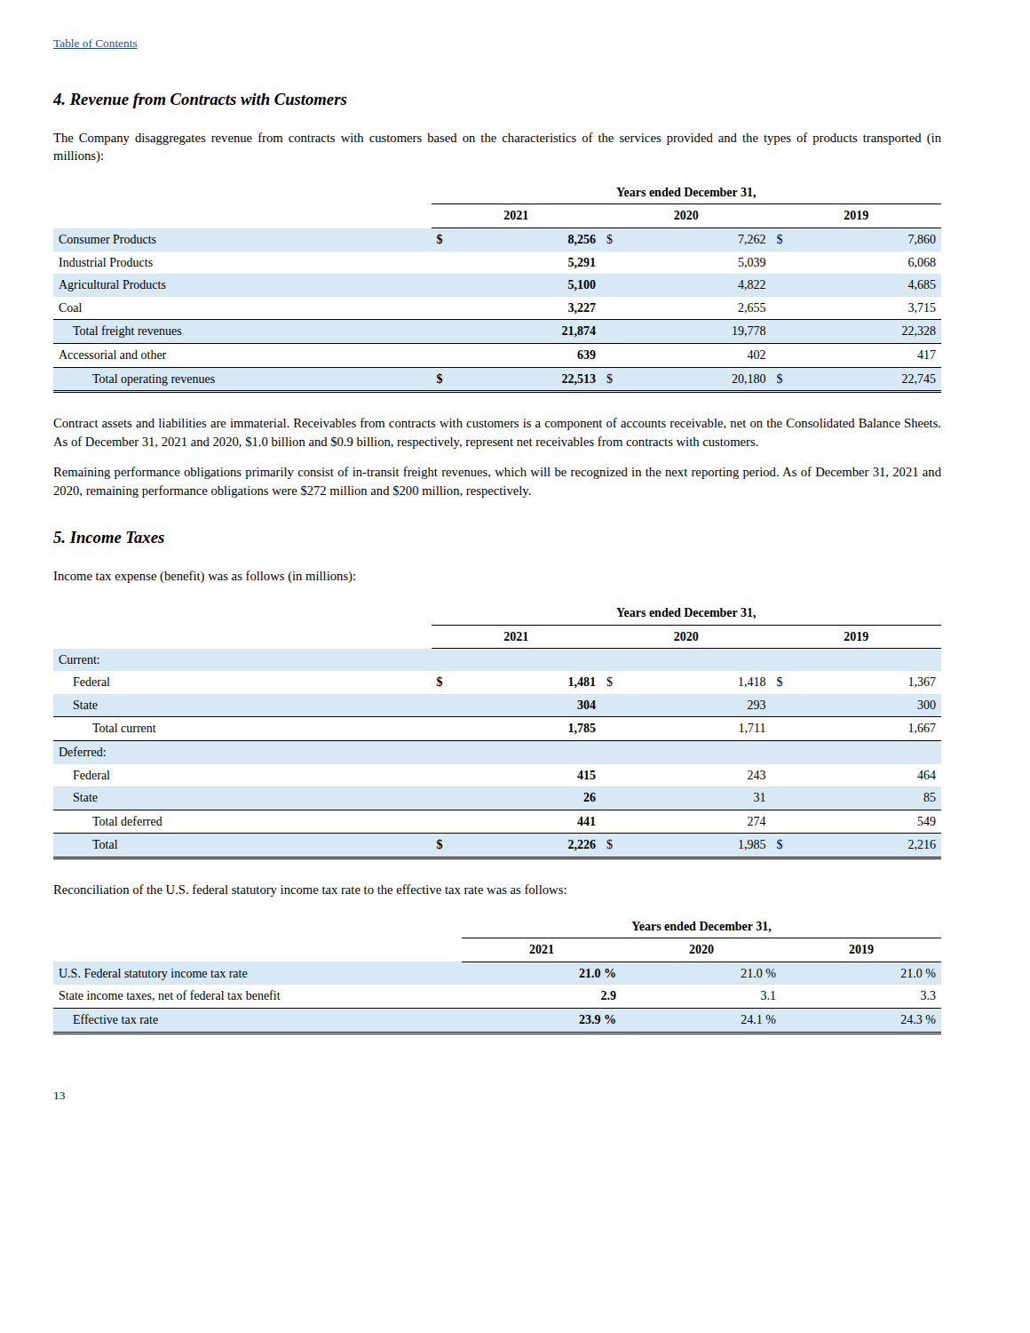Table of Contents
4. Revenue from Contracts with Customers
The Company disaggregates revenue from contracts with customers based on the characteristics of the services provided and the types of products transported (in millions):
| | Years ended December 31, |
| | 2021 | 2020 | 2019 |
| Consumer Products | $ | 8,256 | $ | 7,262 | $ | 7,860 |
| Industrial Products | | 5,291 | | 5,039 | | 6,068 |
| Agricultural Products | | 5,100 | | 4,822 | | 4,685 |
| Coal | | 3,227 | | 2,655 | | 3,715 |
| Total freight revenues | | 21,874 | | 19,778 | | 22,328 |
| Accessorial and other | | 639 | | 402 | | 417 |
| Total operating revenues | $ | 22,513 | $ | 20,180 | $ | 22,745 |
Contract assets and liabilities are immaterial. Receivables from contracts with customers is a component of accounts receivable, net on the Consolidated Balance Sheets. As of December 31, 2021 and 2020, $1.0 billion and $0.9 billion, respectively, represent net receivables from contracts with customers.
Remaining performance obligations primarily consist of in-transit freight revenues, which will be recognized in the next reporting period. As of December 31, 2021 and 2020, remaining performance obligations were $272 million and $200 million, respectively.
5. Income Taxes
Income tax expense (benefit) was as follows (in millions):
| | Years ended December 31, |
| | 2021 | 2020 | 2019 |
| Current: | | | | | | |
| Federal | $ | 1,481 | $ | 1,418 | $ | 1,367 |
| State | | 304 | | 293 | | 300 |
| Total current | | 1,785 | | 1,711 | | 1,667 |
| Deferred: | | | | | | |
| Federal | | 415 | | 243 | | 464 |
| State | | 26 | | 31 | | 85 |
| Total deferred | | 441 | | 274 | | 549 |
| Total | $ | 2,226 | $ | 1,985 | $ | 2,216 |
Reconciliation of the U.S. federal statutory income tax rate to the effective tax rate was as follows:
| | Years ended December 31, |
| | 2021 | 2020 | 2019 |
| U.S. Federal statutory income tax rate | 21.0 % | 21.0 % | 21.0 % |
| State income taxes, net of federal tax benefit | 2.9 | 3.1 | 3.3 |
| Effective tax rate | 23.9 % | 24.1 % | 24.3 % |
13